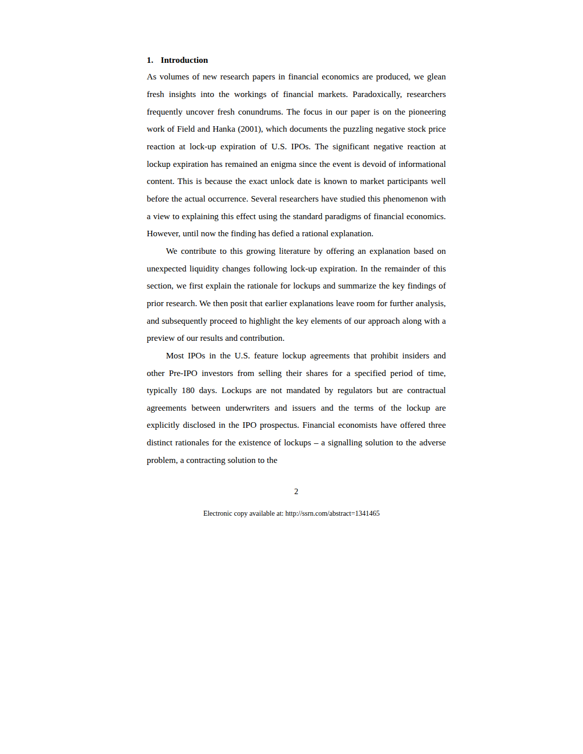1. Introduction
As volumes of new research papers in financial economics are produced, we glean fresh insights into the workings of financial markets. Paradoxically, researchers frequently uncover fresh conundrums. The focus in our paper is on the pioneering work of Field and Hanka (2001), which documents the puzzling negative stock price reaction at lock-up expiration of U.S. IPOs. The significant negative reaction at lockup expiration has remained an enigma since the event is devoid of informational content. This is because the exact unlock date is known to market participants well before the actual occurrence. Several researchers have studied this phenomenon with a view to explaining this effect using the standard paradigms of financial economics. However, until now the finding has defied a rational explanation.
We contribute to this growing literature by offering an explanation based on unexpected liquidity changes following lock-up expiration. In the remainder of this section, we first explain the rationale for lockups and summarize the key findings of prior research. We then posit that earlier explanations leave room for further analysis, and subsequently proceed to highlight the key elements of our approach along with a preview of our results and contribution.
Most IPOs in the U.S. feature lockup agreements that prohibit insiders and other Pre-IPO investors from selling their shares for a specified period of time, typically 180 days. Lockups are not mandated by regulators but are contractual agreements between underwriters and issuers and the terms of the lockup are explicitly disclosed in the IPO prospectus. Financial economists have offered three distinct rationales for the existence of lockups – a signalling solution to the adverse problem, a contracting solution to the
2
Electronic copy available at: http://ssrn.com/abstract=1341465